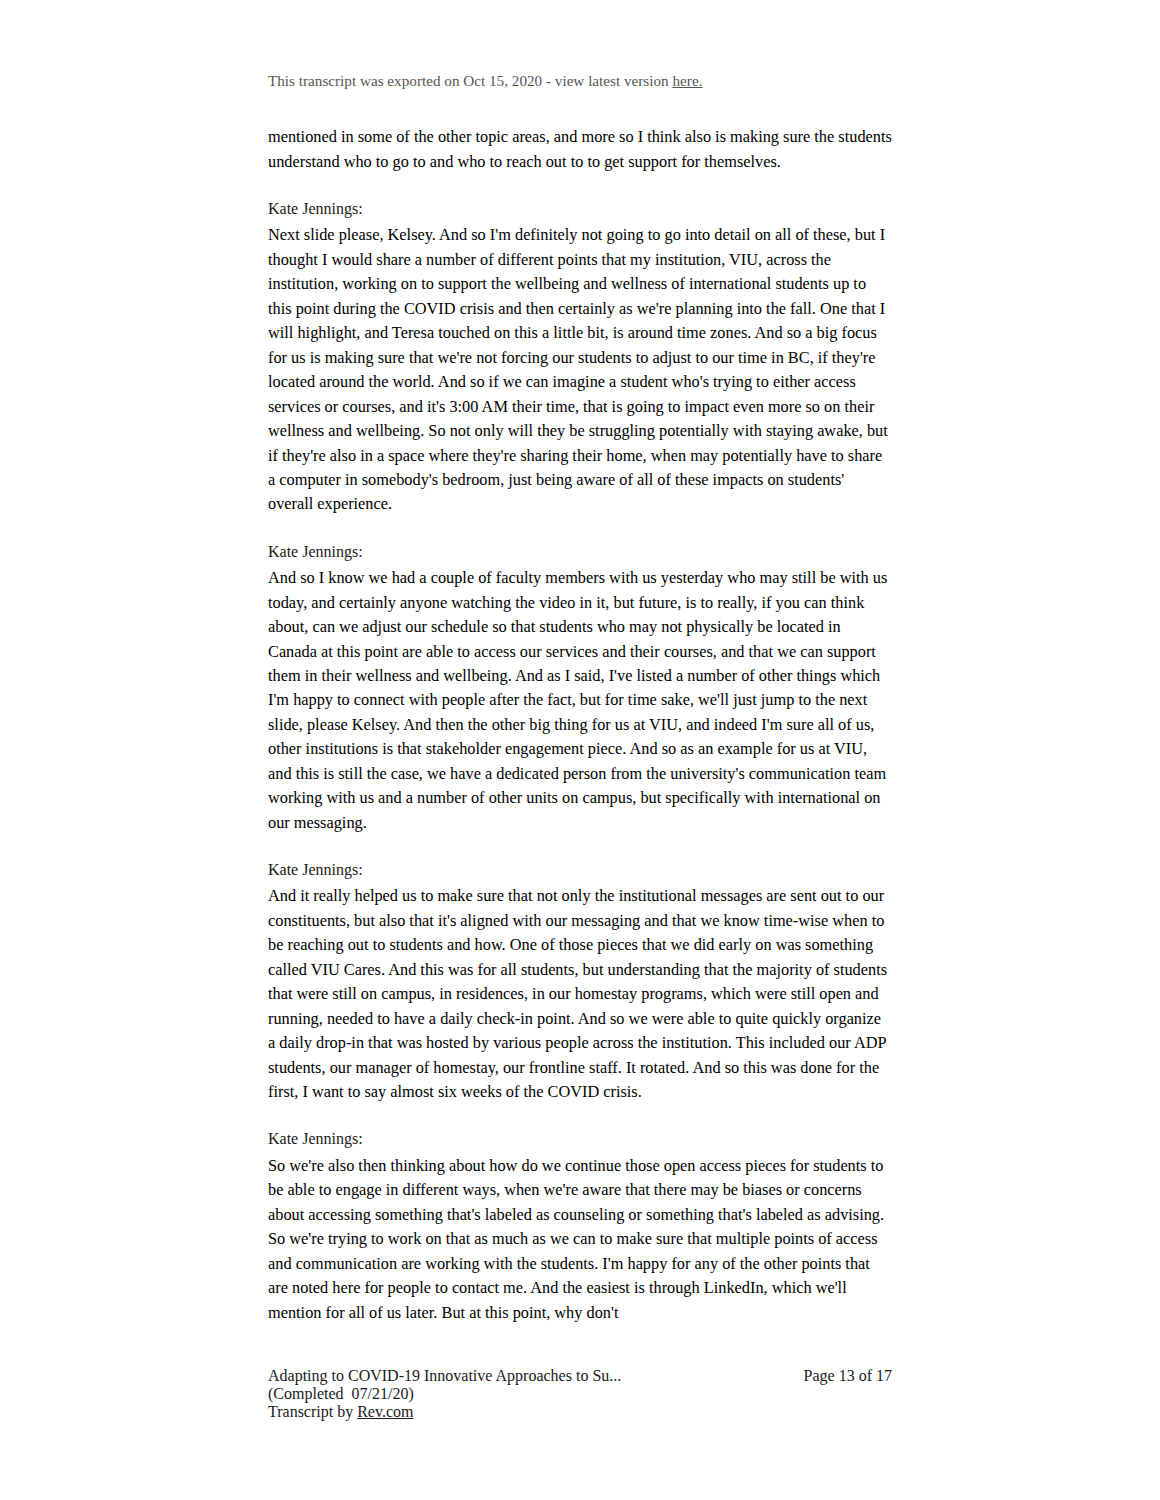This transcript was exported on Oct 15, 2020 - view latest version here.
mentioned in some of the other topic areas, and more so I think also is making sure the students understand who to go to and who to reach out to to get support for themselves.
Kate Jennings:
Next slide please, Kelsey. And so I'm definitely not going to go into detail on all of these, but I thought I would share a number of different points that my institution, VIU, across the institution, working on to support the wellbeing and wellness of international students up to this point during the COVID crisis and then certainly as we're planning into the fall. One that I will highlight, and Teresa touched on this a little bit, is around time zones. And so a big focus for us is making sure that we're not forcing our students to adjust to our time in BC, if they're located around the world. And so if we can imagine a student who's trying to either access services or courses, and it's 3:00 AM their time, that is going to impact even more so on their wellness and wellbeing. So not only will they be struggling potentially with staying awake, but if they're also in a space where they're sharing their home, when may potentially have to share a computer in somebody's bedroom, just being aware of all of these impacts on students' overall experience.
Kate Jennings:
And so I know we had a couple of faculty members with us yesterday who may still be with us today, and certainly anyone watching the video in it, but future, is to really, if you can think about, can we adjust our schedule so that students who may not physically be located in Canada at this point are able to access our services and their courses, and that we can support them in their wellness and wellbeing. And as I said, I've listed a number of other things which I'm happy to connect with people after the fact, but for time sake, we'll just jump to the next slide, please Kelsey. And then the other big thing for us at VIU, and indeed I'm sure all of us, other institutions is that stakeholder engagement piece. And so as an example for us at VIU, and this is still the case, we have a dedicated person from the university's communication team working with us and a number of other units on campus, but specifically with international on our messaging.
Kate Jennings:
And it really helped us to make sure that not only the institutional messages are sent out to our constituents, but also that it's aligned with our messaging and that we know time-wise when to be reaching out to students and how. One of those pieces that we did early on was something called VIU Cares. And this was for all students, but understanding that the majority of students that were still on campus, in residences, in our homestay programs, which were still open and running, needed to have a daily check-in point. And so we were able to quite quickly organize a daily drop-in that was hosted by various people across the institution. This included our ADP students, our manager of homestay, our frontline staff. It rotated. And so this was done for the first, I want to say almost six weeks of the COVID crisis.
Kate Jennings:
So we're also then thinking about how do we continue those open access pieces for students to be able to engage in different ways, when we're aware that there may be biases or concerns about accessing something that's labeled as counseling or something that's labeled as advising. So we're trying to work on that as much as we can to make sure that multiple points of access and communication are working with the students. I'm happy for any of the other points that are noted here for people to contact me. And the easiest is through LinkedIn, which we'll mention for all of us later. But at this point, why don't
Adapting to COVID-19 Innovative Approaches to Su... (Completed 07/21/20)
Transcript by Rev.com
Page 13 of 17